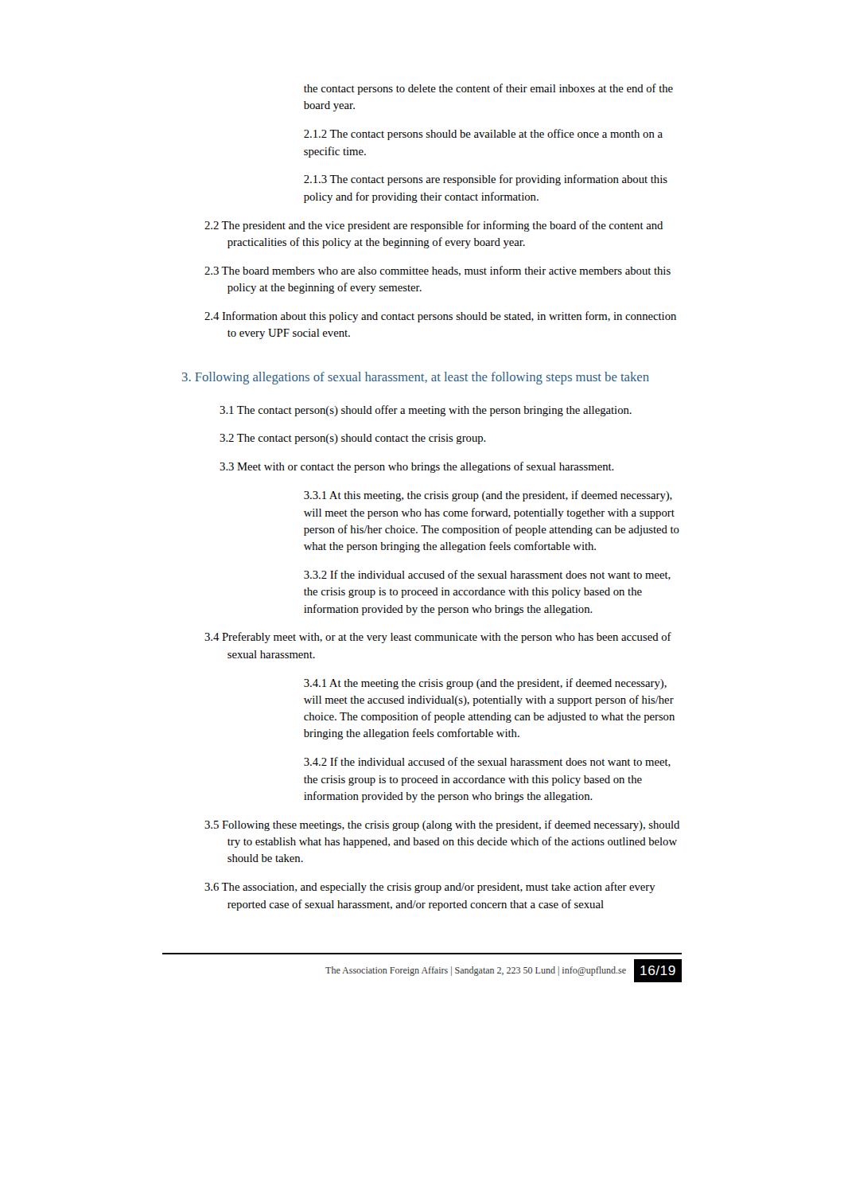the contact persons to delete the content of their email inboxes at the end of the board year.
2.1.2 The contact persons should be available at the office once a month on a specific time.
2.1.3 The contact persons are responsible for providing information about this policy and for providing their contact information.
2.2 The president and the vice president are responsible for informing the board of the content and practicalities of this policy at the beginning of every board year.
2.3 The board members who are also committee heads, must inform their active members about this policy at the beginning of every semester.
2.4 Information about this policy and contact persons should be stated, in written form, in connection to every UPF social event.
3. Following allegations of sexual harassment, at least the following steps must be taken
3.1 The contact person(s) should offer a meeting with the person bringing the allegation.
3.2 The contact person(s) should contact the crisis group.
3.3 Meet with or contact the person who brings the allegations of sexual harassment.
3.3.1 At this meeting, the crisis group (and the president, if deemed necessary), will meet the person who has come forward, potentially together with a support person of his/her choice. The composition of people attending can be adjusted to what the person bringing the allegation feels comfortable with.
3.3.2 If the individual accused of the sexual harassment does not want to meet, the crisis group is to proceed in accordance with this policy based on the information provided by the person who brings the allegation.
3.4 Preferably meet with, or at the very least communicate with the person who has been accused of sexual harassment.
3.4.1 At the meeting the crisis group (and the president, if deemed necessary), will meet the accused individual(s), potentially with a support person of his/her choice. The composition of people attending can be adjusted to what the person bringing the allegation feels comfortable with.
3.4.2 If the individual accused of the sexual harassment does not want to meet, the crisis group is to proceed in accordance with this policy based on the information provided by the person who brings the allegation.
3.5 Following these meetings, the crisis group (along with the president, if deemed necessary), should try to establish what has happened, and based on this decide which of the actions outlined below should be taken.
3.6 The association, and especially the crisis group and/or president, must take action after every reported case of sexual harassment, and/or reported concern that a case of sexual
The Association Foreign Affairs | Sandgatan 2, 223 50 Lund | info@upflund.se 16/19